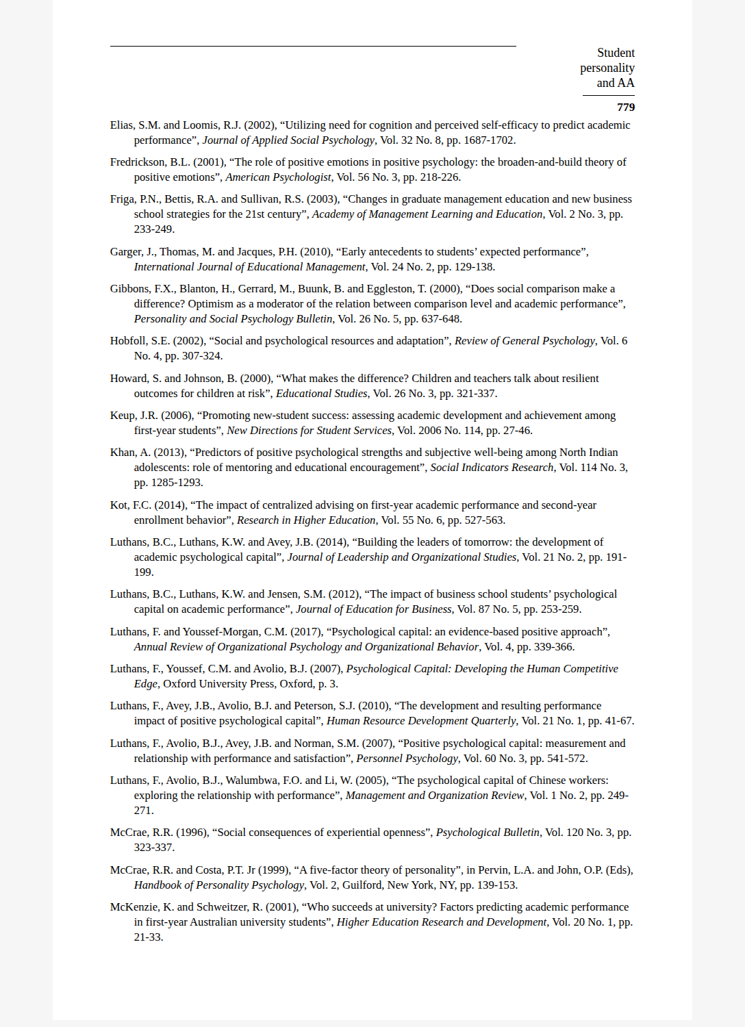Student
personality
and AA
779
Elias, S.M. and Loomis, R.J. (2002), “Utilizing need for cognition and perceived self-efficacy to predict academic performance”, Journal of Applied Social Psychology, Vol. 32 No. 8, pp. 1687-1702.
Fredrickson, B.L. (2001), “The role of positive emotions in positive psychology: the broaden-and-build theory of positive emotions”, American Psychologist, Vol. 56 No. 3, pp. 218-226.
Friga, P.N., Bettis, R.A. and Sullivan, R.S. (2003), “Changes in graduate management education and new business school strategies for the 21st century”, Academy of Management Learning and Education, Vol. 2 No. 3, pp. 233-249.
Garger, J., Thomas, M. and Jacques, P.H. (2010), “Early antecedents to students’ expected performance”, International Journal of Educational Management, Vol. 24 No. 2, pp. 129-138.
Gibbons, F.X., Blanton, H., Gerrard, M., Buunk, B. and Eggleston, T. (2000), “Does social comparison make a difference? Optimism as a moderator of the relation between comparison level and academic performance”, Personality and Social Psychology Bulletin, Vol. 26 No. 5, pp. 637-648.
Hobfoll, S.E. (2002), “Social and psychological resources and adaptation”, Review of General Psychology, Vol. 6 No. 4, pp. 307-324.
Howard, S. and Johnson, B. (2000), “What makes the difference? Children and teachers talk about resilient outcomes for children at risk”, Educational Studies, Vol. 26 No. 3, pp. 321-337.
Keup, J.R. (2006), “Promoting new-student success: assessing academic development and achievement among first-year students”, New Directions for Student Services, Vol. 2006 No. 114, pp. 27-46.
Khan, A. (2013), “Predictors of positive psychological strengths and subjective well-being among North Indian adolescents: role of mentoring and educational encouragement”, Social Indicators Research, Vol. 114 No. 3, pp. 1285-1293.
Kot, F.C. (2014), “The impact of centralized advising on first-year academic performance and second-year enrollment behavior”, Research in Higher Education, Vol. 55 No. 6, pp. 527-563.
Luthans, B.C., Luthans, K.W. and Avey, J.B. (2014), “Building the leaders of tomorrow: the development of academic psychological capital”, Journal of Leadership and Organizational Studies, Vol. 21 No. 2, pp. 191-199.
Luthans, B.C., Luthans, K.W. and Jensen, S.M. (2012), “The impact of business school students’ psychological capital on academic performance”, Journal of Education for Business, Vol. 87 No. 5, pp. 253-259.
Luthans, F. and Youssef-Morgan, C.M. (2017), “Psychological capital: an evidence-based positive approach”, Annual Review of Organizational Psychology and Organizational Behavior, Vol. 4, pp. 339-366.
Luthans, F., Youssef, C.M. and Avolio, B.J. (2007), Psychological Capital: Developing the Human Competitive Edge, Oxford University Press, Oxford, p. 3.
Luthans, F., Avey, J.B., Avolio, B.J. and Peterson, S.J. (2010), “The development and resulting performance impact of positive psychological capital”, Human Resource Development Quarterly, Vol. 21 No. 1, pp. 41-67.
Luthans, F., Avolio, B.J., Avey, J.B. and Norman, S.M. (2007), “Positive psychological capital: measurement and relationship with performance and satisfaction”, Personnel Psychology, Vol. 60 No. 3, pp. 541-572.
Luthans, F., Avolio, B.J., Walumbwa, F.O. and Li, W. (2005), “The psychological capital of Chinese workers: exploring the relationship with performance”, Management and Organization Review, Vol. 1 No. 2, pp. 249-271.
McCrae, R.R. (1996), “Social consequences of experiential openness”, Psychological Bulletin, Vol. 120 No. 3, pp. 323-337.
McCrae, R.R. and Costa, P.T. Jr (1999), “A five-factor theory of personality”, in Pervin, L.A. and John, O.P. (Eds), Handbook of Personality Psychology, Vol. 2, Guilford, New York, NY, pp. 139-153.
McKenzie, K. and Schweitzer, R. (2001), “Who succeeds at university? Factors predicting academic performance in first-year Australian university students”, Higher Education Research and Development, Vol. 20 No. 1, pp. 21-33.